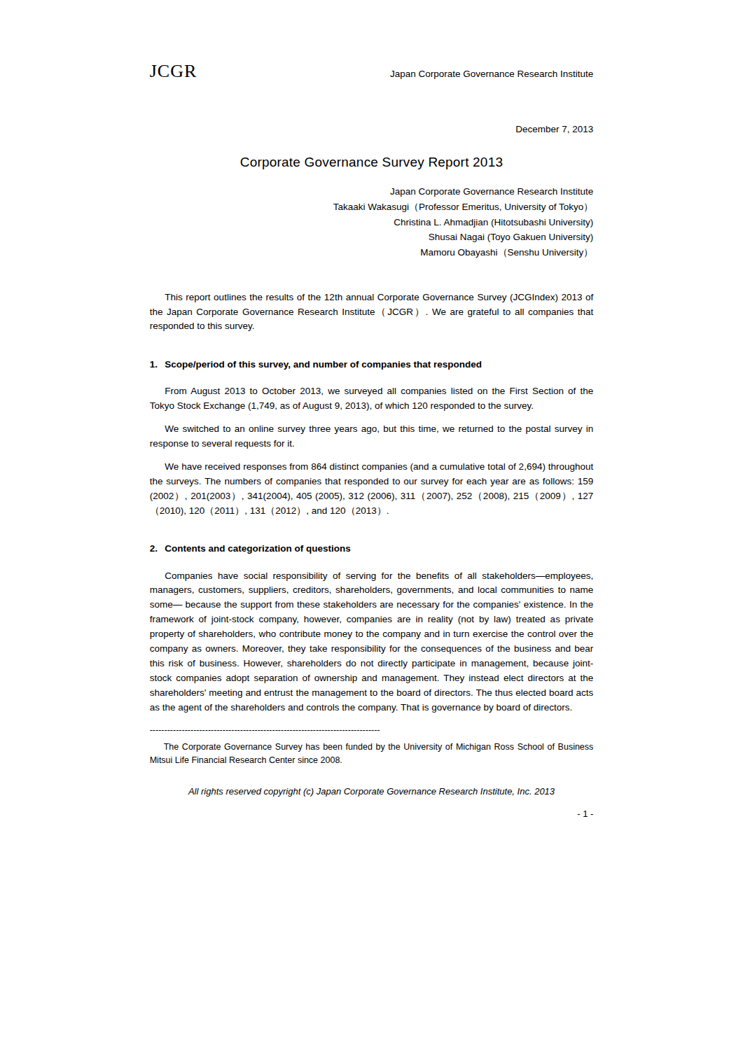JCGR
Japan Corporate Governance Research Institute
December 7, 2013
Corporate Governance Survey Report 2013
Japan Corporate Governance Research Institute
Takaaki Wakasugi（Professor Emeritus, University of Tokyo）
Christina L. Ahmadjian (Hitotsubashi University)
Shusai Nagai (Toyo Gakuen University)
Mamoru Obayashi（Senshu University）
This report outlines the results of the 12th annual Corporate Governance Survey (JCGIndex) 2013 of the Japan Corporate Governance Research Institute（JCGR）. We are grateful to all companies that responded to this survey.
1. Scope/period of this survey, and number of companies that responded
From August 2013 to October 2013, we surveyed all companies listed on the First Section of the Tokyo Stock Exchange (1,749, as of August 9, 2013), of which 120 responded to the survey.
We switched to an online survey three years ago, but this time, we returned to the postal survey in response to several requests for it.
We have received responses from 864 distinct companies (and a cumulative total of 2,694) throughout the surveys. The numbers of companies that responded to our survey for each year are as follows: 159 (2002）, 201(2003）, 341(2004), 405 (2005), 312 (2006), 311（2007), 252（2008), 215（2009）, 127（2010), 120（2011）, 131（2012）, and 120（2013）.
2. Contents and categorization of questions
Companies have social responsibility of serving for the benefits of all stakeholders—employees, managers, customers, suppliers, creditors, shareholders, governments, and local communities to name some— because the support from these stakeholders are necessary for the companies' existence. In the framework of joint-stock company, however, companies are in reality (not by law) treated as private property of shareholders, who contribute money to the company and in turn exercise the control over the company as owners. Moreover, they take responsibility for the consequences of the business and bear this risk of business. However, shareholders do not directly participate in management, because joint-stock companies adopt separation of ownership and management. They instead elect directors at the shareholders' meeting and entrust the management to the board of directors. The thus elected board acts as the agent of the shareholders and controls the company. That is governance by board of directors.
-------------------------------------------------------------------------------
The Corporate Governance Survey has been funded by the University of Michigan Ross School of Business Mitsui Life Financial Research Center since 2008.
All rights reserved copyright (c) Japan Corporate Governance Research Institute, Inc. 2013
- 1 -